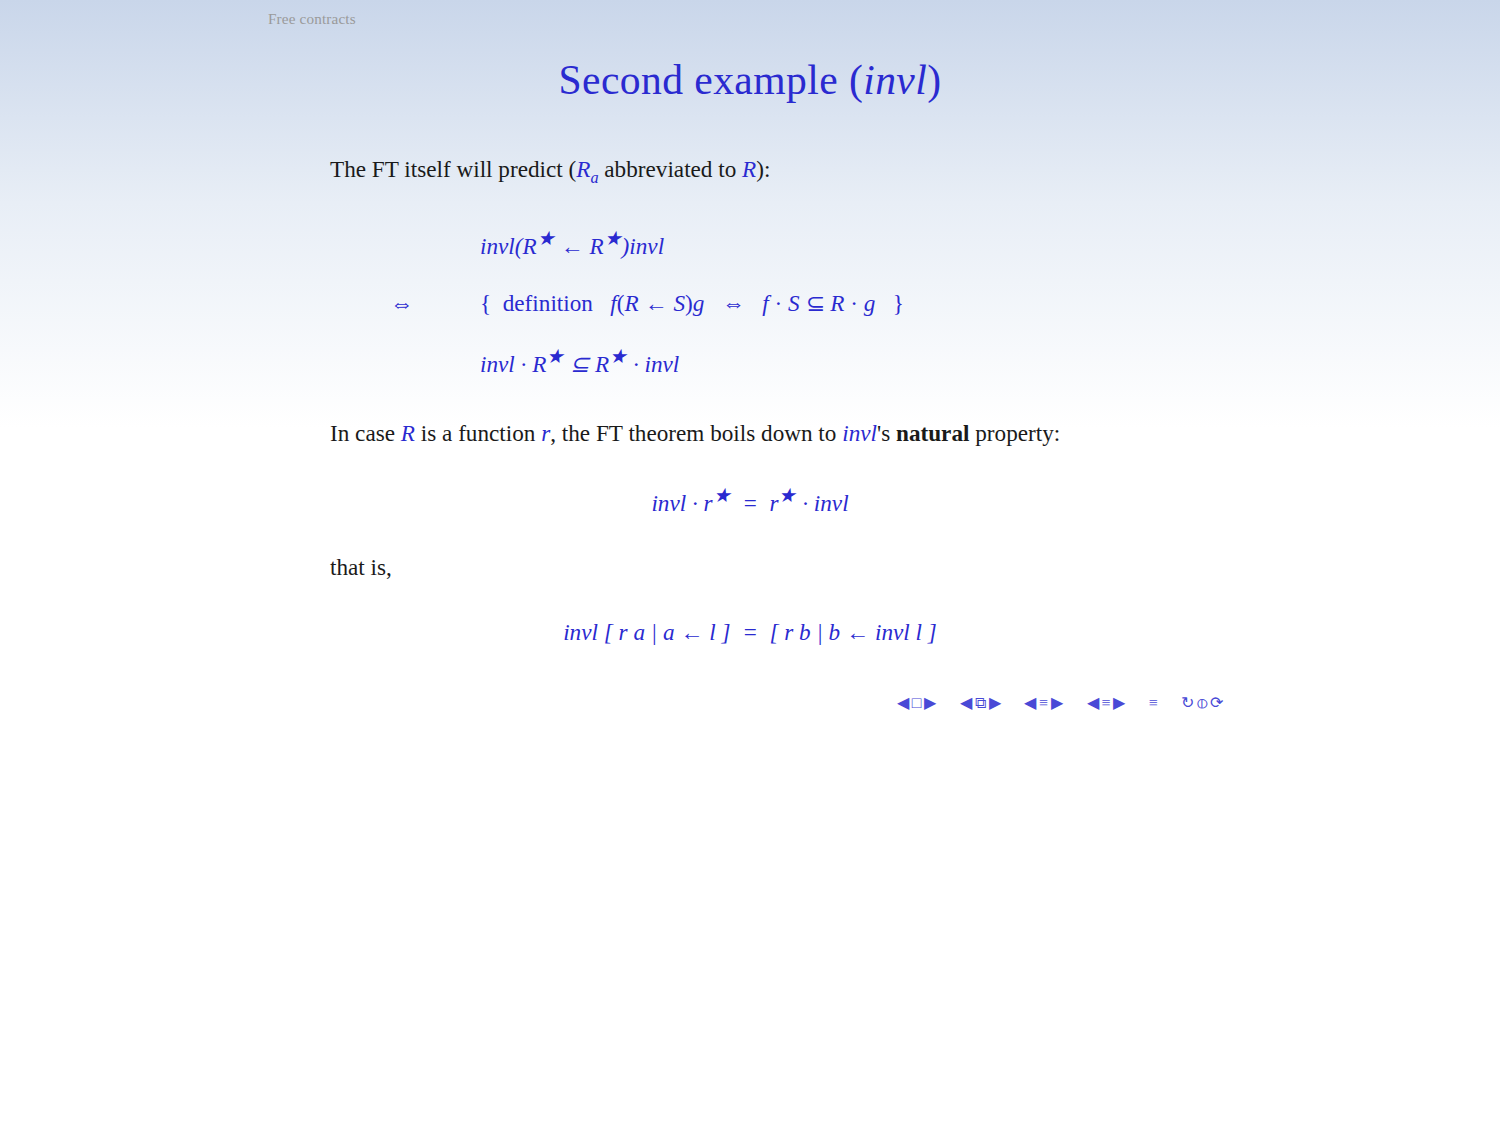Free contracts
Second example (invl)
The FT itself will predict (Ra abbreviated to R):
invl(R★ ← R★)invl
⇔ { definition f(R ← S)g ⇔ f · S ⊆ R · g }
invl · R★ ⊆ R★ · invl
In case R is a function r, the FT theorem boils down to invl's natural property:
invl · r★ = r★ · invl
that is,
invl [ r a | a ← l ] = [ r b | b ← invl l ]
◀□▶ ◀⧉▶ ◀≡▶ ◀≡▶ ≡ ↻⦶⟳